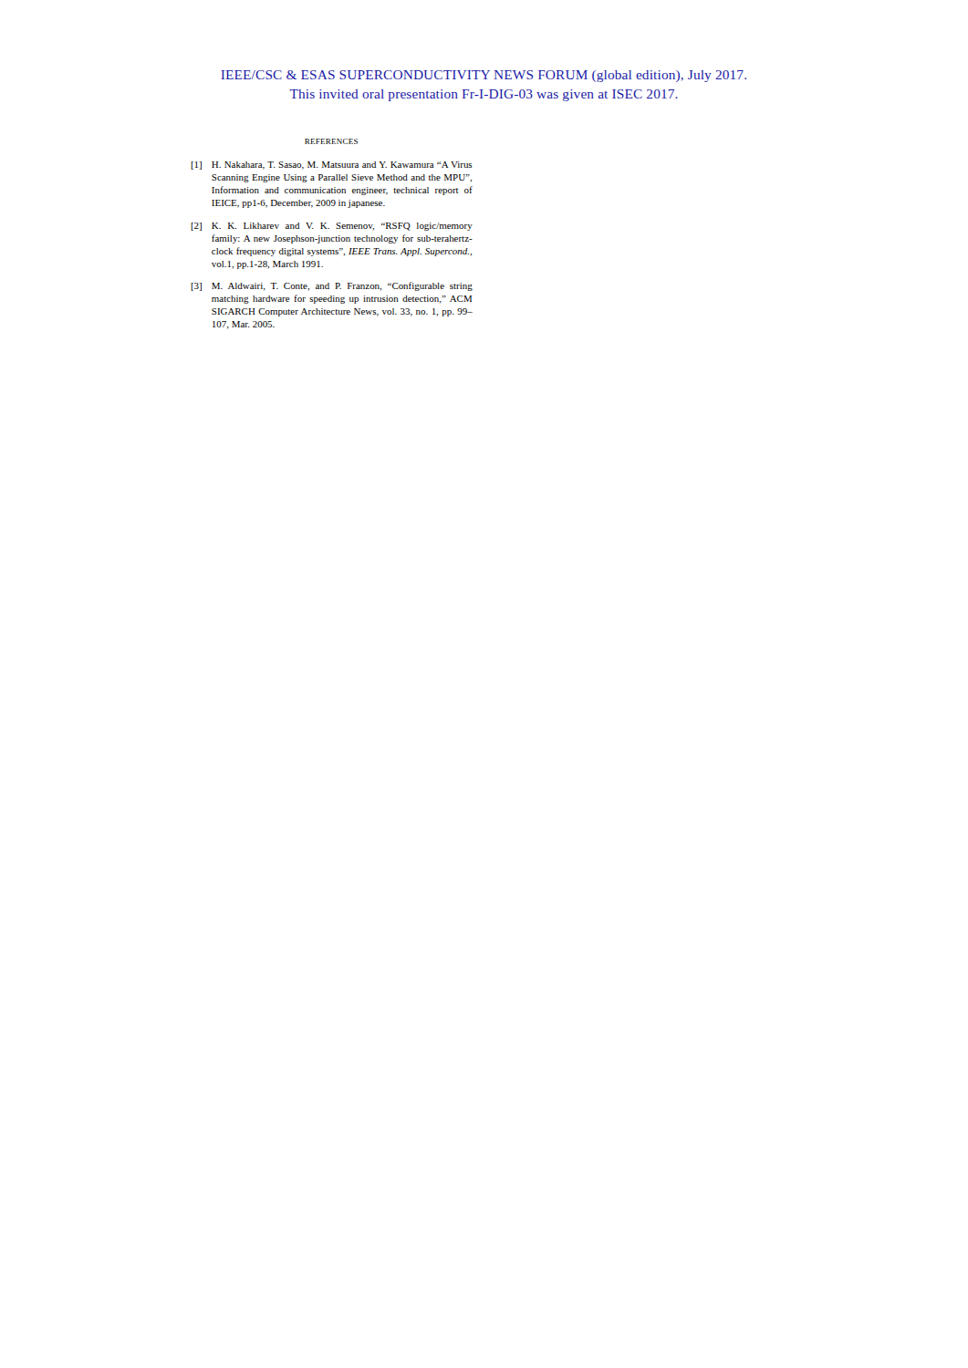IEEE/CSC & ESAS SUPERCONDUCTIVITY NEWS FORUM (global edition), July 2017.
This invited oral presentation Fr-I-DIG-03 was given at ISEC 2017.
References
[1] H. Nakahara, T. Sasao, M. Matsuura and Y. Kawamura “A Virus Scanning Engine Using a Parallel Sieve Method and the MPU”, Information and communication engineer, technical report of IEICE, pp1-6, December, 2009 in japanese.
[2] K. K. Likharev and V. K. Semenov, “RSFQ logic/memory family: A new Josephson-junction technology for sub-terahertz-clock frequency digital systems”, IEEE Trans. Appl. Supercond., vol.1, pp.1-28, March 1991.
[3] M. Aldwairi, T. Conte, and P. Franzon, “Configurable string matching hardware for speeding up intrusion detection,” ACM SIGARCH Computer Architecture News, vol. 33, no. 1, pp. 99–107, Mar. 2005.